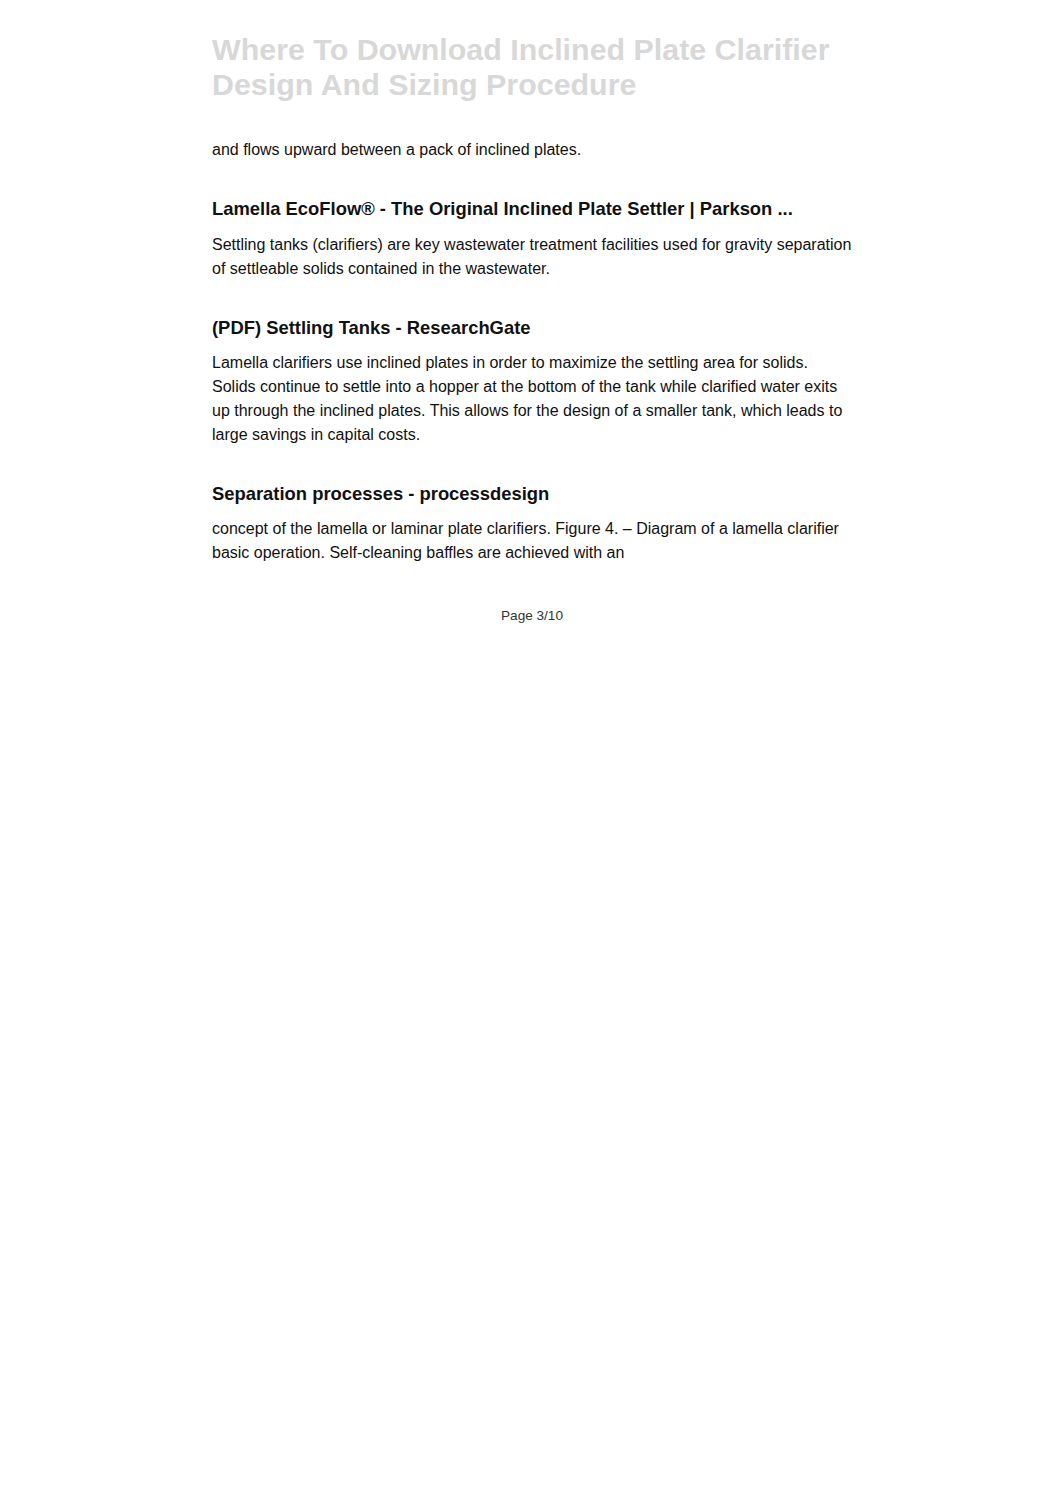Where To Download Inclined Plate Clarifier Design And Sizing Procedure
and flows upward between a pack of inclined plates.
Lamella EcoFlow® - The Original Inclined Plate Settler | Parkson ...
Settling tanks (clarifiers) are key wastewater treatment facilities used for gravity separation of settleable solids contained in the wastewater.
(PDF) Settling Tanks - ResearchGate
Lamella clarifiers use inclined plates in order to maximize the settling area for solids. Solids continue to settle into a hopper at the bottom of the tank while clarified water exits up through the inclined plates. This allows for the design of a smaller tank, which leads to large savings in capital costs.
Separation processes - processdesign
concept of the lamella or laminar plate clarifiers. Figure 4. – Diagram of a lamella clarifier basic operation. Self-cleaning baffles are achieved with an
Page 3/10